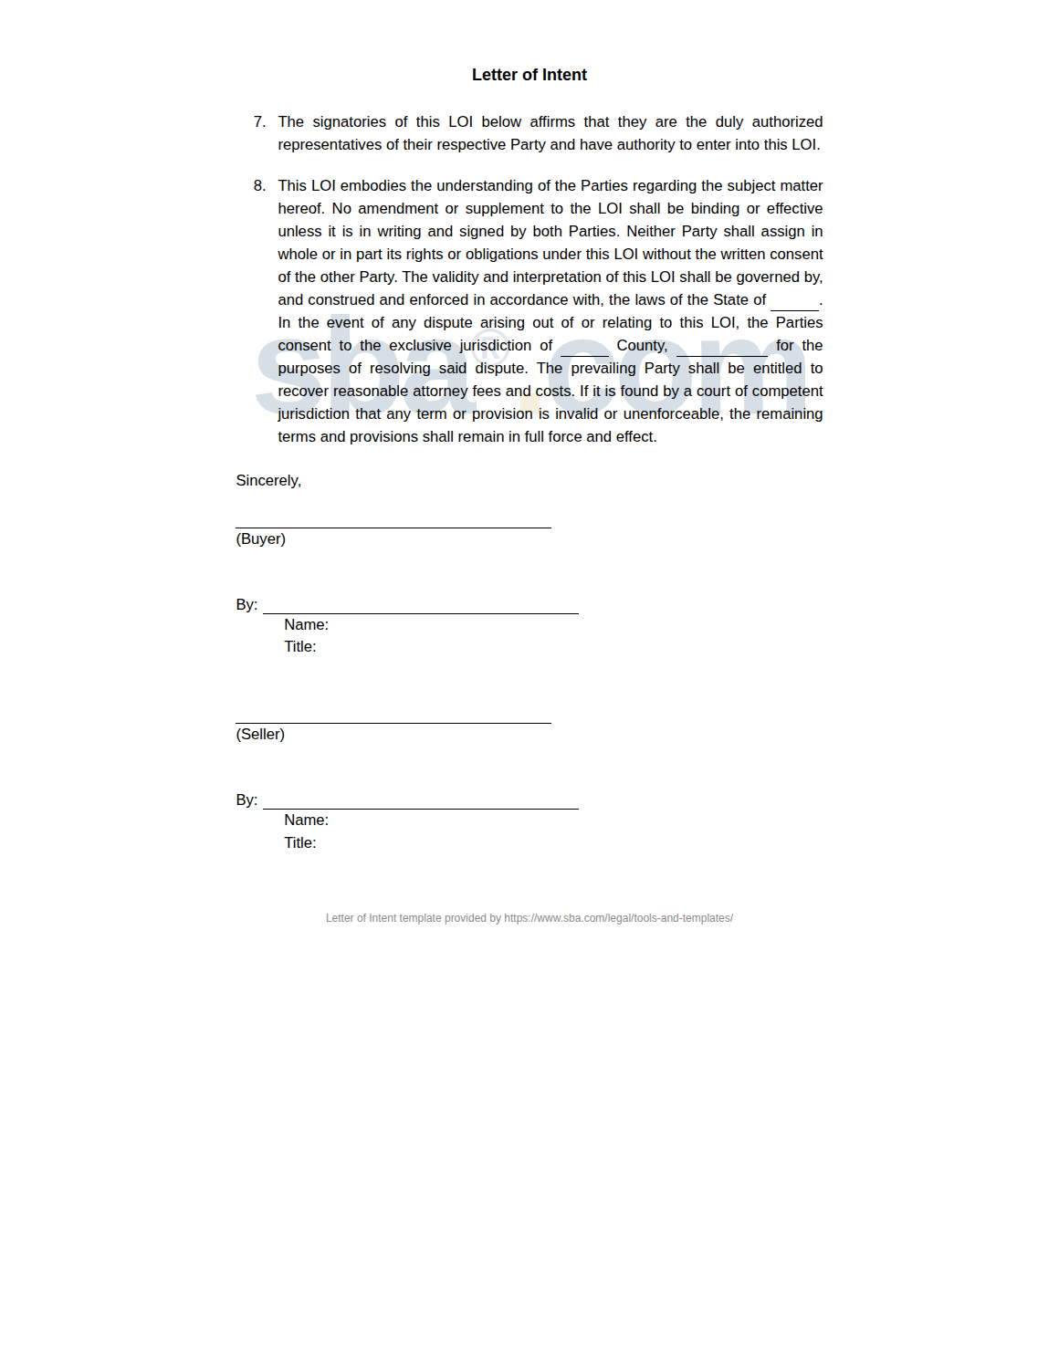sba®. com
Letter of Intent
The signatories of this LOI below affirms that they are the duly authorized representatives of their respective Party and have authority to enter into this LOI.
This LOI embodies the understanding of the Parties regarding the subject matter hereof. No amendment or supplement to the LOI shall be binding or effective unless it is in writing and signed by both Parties. Neither Party shall assign in whole or in part its rights or obligations under this LOI without the written consent of the other Party. The validity and interpretation of this LOI shall be governed by, and construed and enforced in accordance with, the laws of the State of . In the event of any dispute arising out of or relating to this LOI, the Parties consent to the exclusive jurisdiction of County, for the purposes of resolving said dispute. The prevailing Party shall be entitled to recover reasonable attorney fees and costs. If it is found by a court of competent jurisdiction that any term or provision is invalid or unenforceable, the remaining terms and provisions shall remain in full force and effect.
Sincerely,
(Buyer)
By:
Name:
Title:
(Seller)
By:
Name:
Title:
Letter of Intent template provided by https://www.sba.com/legal/tools-and-templates/